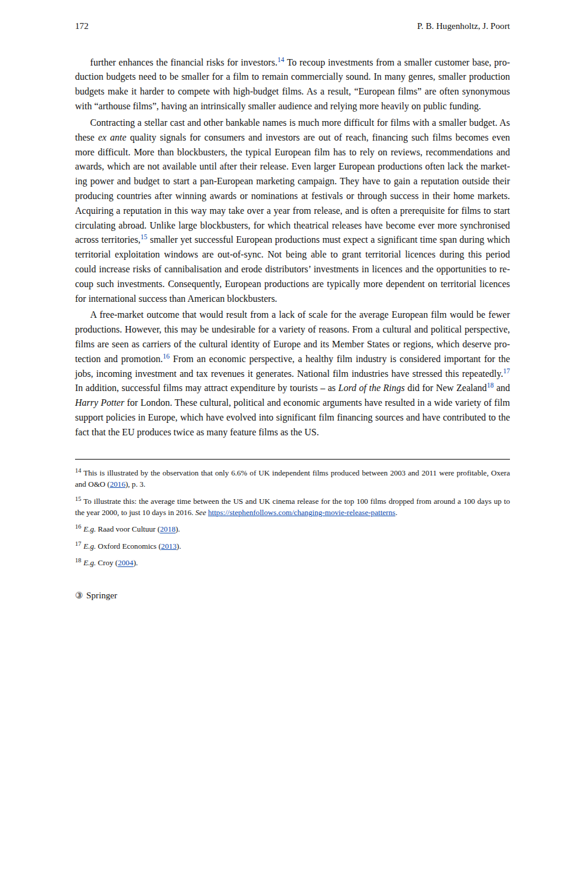172 P. B. Hugenholtz, J. Poort
further enhances the financial risks for investors.14 To recoup investments from a smaller customer base, production budgets need to be smaller for a film to remain commercially sound. In many genres, smaller production budgets make it harder to compete with high-budget films. As a result, “European films” are often synonymous with “arthouse films”, having an intrinsically smaller audience and relying more heavily on public funding.
Contracting a stellar cast and other bankable names is much more difficult for films with a smaller budget. As these ex ante quality signals for consumers and investors are out of reach, financing such films becomes even more difficult. More than blockbusters, the typical European film has to rely on reviews, recommendations and awards, which are not available until after their release. Even larger European productions often lack the marketing power and budget to start a pan-European marketing campaign. They have to gain a reputation outside their producing countries after winning awards or nominations at festivals or through success in their home markets. Acquiring a reputation in this way may take over a year from release, and is often a prerequisite for films to start circulating abroad. Unlike large blockbusters, for which theatrical releases have become ever more synchronised across territories,15 smaller yet successful European productions must expect a significant time span during which territorial exploitation windows are out-of-sync. Not being able to grant territorial licences during this period could increase risks of cannibalisation and erode distributors’ investments in licences and the opportunities to recoup such investments. Consequently, European productions are typically more dependent on territorial licences for international success than American blockbusters.
A free-market outcome that would result from a lack of scale for the average European film would be fewer productions. However, this may be undesirable for a variety of reasons. From a cultural and political perspective, films are seen as carriers of the cultural identity of Europe and its Member States or regions, which deserve protection and promotion.16 From an economic perspective, a healthy film industry is considered important for the jobs, incoming investment and tax revenues it generates. National film industries have stressed this repeatedly.17 In addition, successful films may attract expenditure by tourists – as Lord of the Rings did for New Zealand18 and Harry Potter for London. These cultural, political and economic arguments have resulted in a wide variety of film support policies in Europe, which have evolved into significant film financing sources and have contributed to the fact that the EU produces twice as many feature films as the US.
14 This is illustrated by the observation that only 6.6% of UK independent films produced between 2003 and 2011 were profitable, Oxera and O&O (2016), p. 3.
15 To illustrate this: the average time between the US and UK cinema release for the top 100 films dropped from around a 100 days up to the year 2000, to just 10 days in 2016. See https://stephenfollows.com/changing-movie-release-patterns.
16 E.g. Raad voor Cultuur (2018).
17 E.g. Oxford Economics (2013).
18 E.g. Croy (2004).
③ Springer